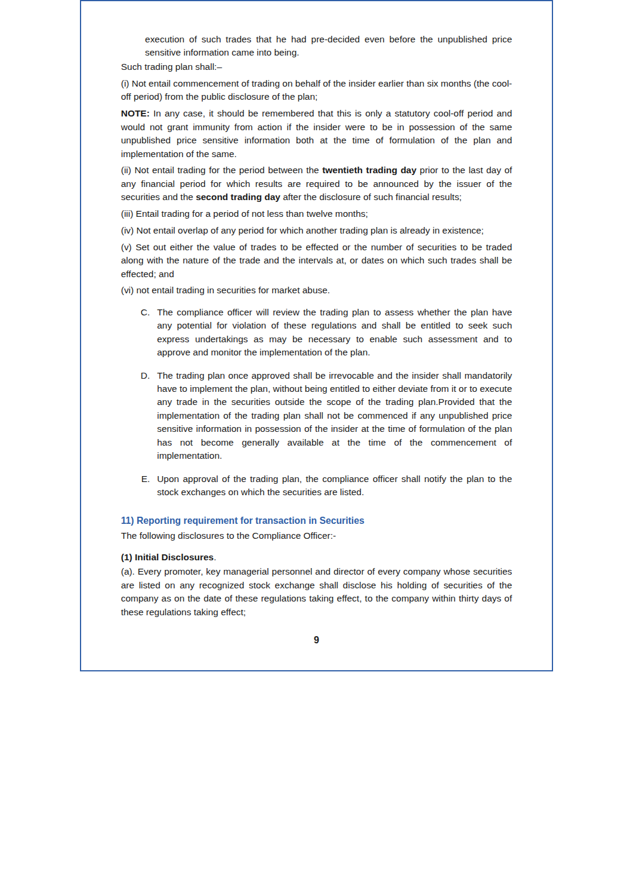execution of such trades that he had pre-decided even before the unpublished price sensitive information came into being.
Such trading plan shall:–
(i) Not entail commencement of trading on behalf of the insider earlier than six months (the cool-off period) from the public disclosure of the plan;
NOTE: In any case, it should be remembered that this is only a statutory cool-off period and would not grant immunity from action if the insider were to be in possession of the same unpublished price sensitive information both at the time of formulation of the plan and implementation of the same.
(ii) Not entail trading for the period between the twentieth trading day prior to the last day of any financial period for which results are required to be announced by the issuer of the securities and the second trading day after the disclosure of such financial results;
(iii) Entail trading for a period of not less than twelve months;
(iv) Not entail overlap of any period for which another trading plan is already in existence;
(v) Set out either the value of trades to be effected or the number of securities to be traded along with the nature of the trade and the intervals at, or dates on which such trades shall be effected; and
(vi) not entail trading in securities for market abuse.
The compliance officer will review the trading plan to assess whether the plan have any potential for violation of these regulations and shall be entitled to seek such express undertakings as may be necessary to enable such assessment and to approve and monitor the implementation of the plan.
The trading plan once approved shall be irrevocable and the insider shall mandatorily have to implement the plan, without being entitled to either deviate from it or to execute any trade in the securities outside the scope of the trading plan.Provided that the implementation of the trading plan shall not be commenced if any unpublished price sensitive information in possession of the insider at the time of formulation of the plan has not become generally available at the time of the commencement of implementation.
Upon approval of the trading plan, the compliance officer shall notify the plan to the stock exchanges on which the securities are listed.
11) Reporting requirement for transaction in Securities
The following disclosures to the Compliance Officer:-
(1) Initial Disclosures.
(a). Every promoter, key managerial personnel and director of every company whose securities are listed on any recognized stock exchange shall disclose his holding of securities of the company as on the date of these regulations taking effect, to the company within thirty days of these regulations taking effect;
9